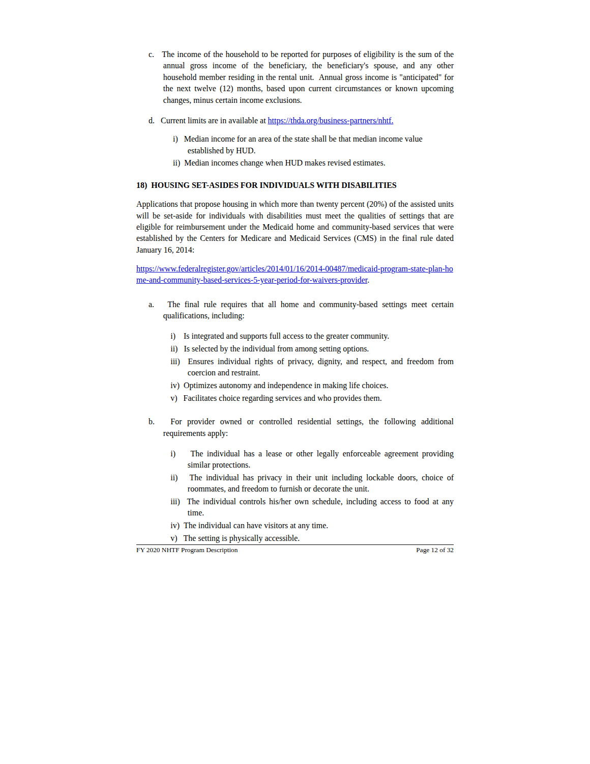c. The income of the household to be reported for purposes of eligibility is the sum of the annual gross income of the beneficiary, the beneficiary's spouse, and any other household member residing in the rental unit. Annual gross income is "anticipated" for the next twelve (12) months, based upon current circumstances or known upcoming changes, minus certain income exclusions.
d. Current limits are in available at https://thda.org/business-partners/nhtf.
i) Median income for an area of the state shall be that median income value established by HUD.
ii) Median incomes change when HUD makes revised estimates.
18) HOUSING SET-ASIDES FOR INDIVIDUALS WITH DISABILITIES
Applications that propose housing in which more than twenty percent (20%) of the assisted units will be set-aside for individuals with disabilities must meet the qualities of settings that are eligible for reimbursement under the Medicaid home and community-based services that were established by the Centers for Medicare and Medicaid Services (CMS) in the final rule dated January 16, 2014:
https://www.federalregister.gov/articles/2014/01/16/2014-00487/medicaid-program-state-plan-home-and-community-based-services-5-year-period-for-waivers-provider.
a. The final rule requires that all home and community-based settings meet certain qualifications, including:
i) Is integrated and supports full access to the greater community.
ii) Is selected by the individual from among setting options.
iii) Ensures individual rights of privacy, dignity, and respect, and freedom from coercion and restraint.
iv) Optimizes autonomy and independence in making life choices.
v) Facilitates choice regarding services and who provides them.
b. For provider owned or controlled residential settings, the following additional requirements apply:
i) The individual has a lease or other legally enforceable agreement providing similar protections.
ii) The individual has privacy in their unit including lockable doors, choice of roommates, and freedom to furnish or decorate the unit.
iii) The individual controls his/her own schedule, including access to food at any time.
iv) The individual can have visitors at any time.
v) The setting is physically accessible.
FY 2020 NHTF Program Description Page 12 of 32